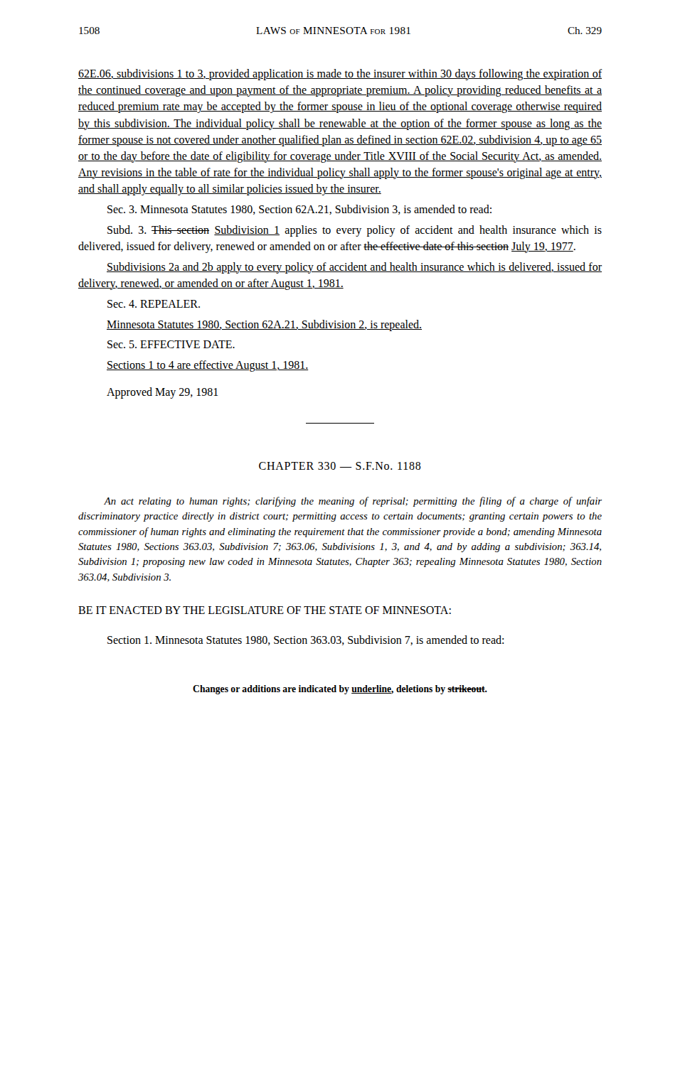1508 LAWS of MINNESOTA for 1981 Ch. 329
62E.06, subdivisions 1 to 3, provided application is made to the insurer within 30 days following the expiration of the continued coverage and upon payment of the appropriate premium. A policy providing reduced benefits at a reduced premium rate may be accepted by the former spouse in lieu of the optional coverage otherwise required by this subdivision. The individual policy shall be renewable at the option of the former spouse as long as the former spouse is not covered under another qualified plan as defined in section 62E.02, subdivision 4, up to age 65 or to the day before the date of eligibility for coverage under Title XVIII of the Social Security Act, as amended. Any revisions in the table of rate for the individual policy shall apply to the former spouse's original age at entry, and shall apply equally to all similar policies issued by the insurer.
Sec. 3. Minnesota Statutes 1980, Section 62A.21, Subdivision 3, is amended to read:
Subd. 3. This section Subdivision 1 applies to every policy of accident and health insurance which is delivered, issued for delivery, renewed or amended on or after the effective date of this section July 19, 1977.
Subdivisions 2a and 2b apply to every policy of accident and health insurance which is delivered, issued for delivery, renewed, or amended on or after August 1, 1981.
Sec. 4. REPEALER.
Minnesota Statutes 1980, Section 62A.21, Subdivision 2, is repealed.
Sec. 5. EFFECTIVE DATE.
Sections 1 to 4 are effective August 1, 1981.
Approved May 29, 1981
CHAPTER 330 — S.F.No. 1188
An act relating to human rights; clarifying the meaning of reprisal; permitting the filing of a charge of unfair discriminatory practice directly in district court; permitting access to certain documents; granting certain powers to the commissioner of human rights and eliminating the requirement that the commissioner provide a bond; amending Minnesota Statutes 1980, Sections 363.03, Subdivision 7; 363.06, Subdivisions 1, 3, and 4, and by adding a subdivision; 363.14, Subdivision 1; proposing new law coded in Minnesota Statutes, Chapter 363; repealing Minnesota Statutes 1980, Section 363.04, Subdivision 3.
BE IT ENACTED BY THE LEGISLATURE OF THE STATE OF MINNESOTA:
Section 1. Minnesota Statutes 1980, Section 363.03, Subdivision 7, is amended to read:
Changes or additions are indicated by underline, deletions by strikeout.